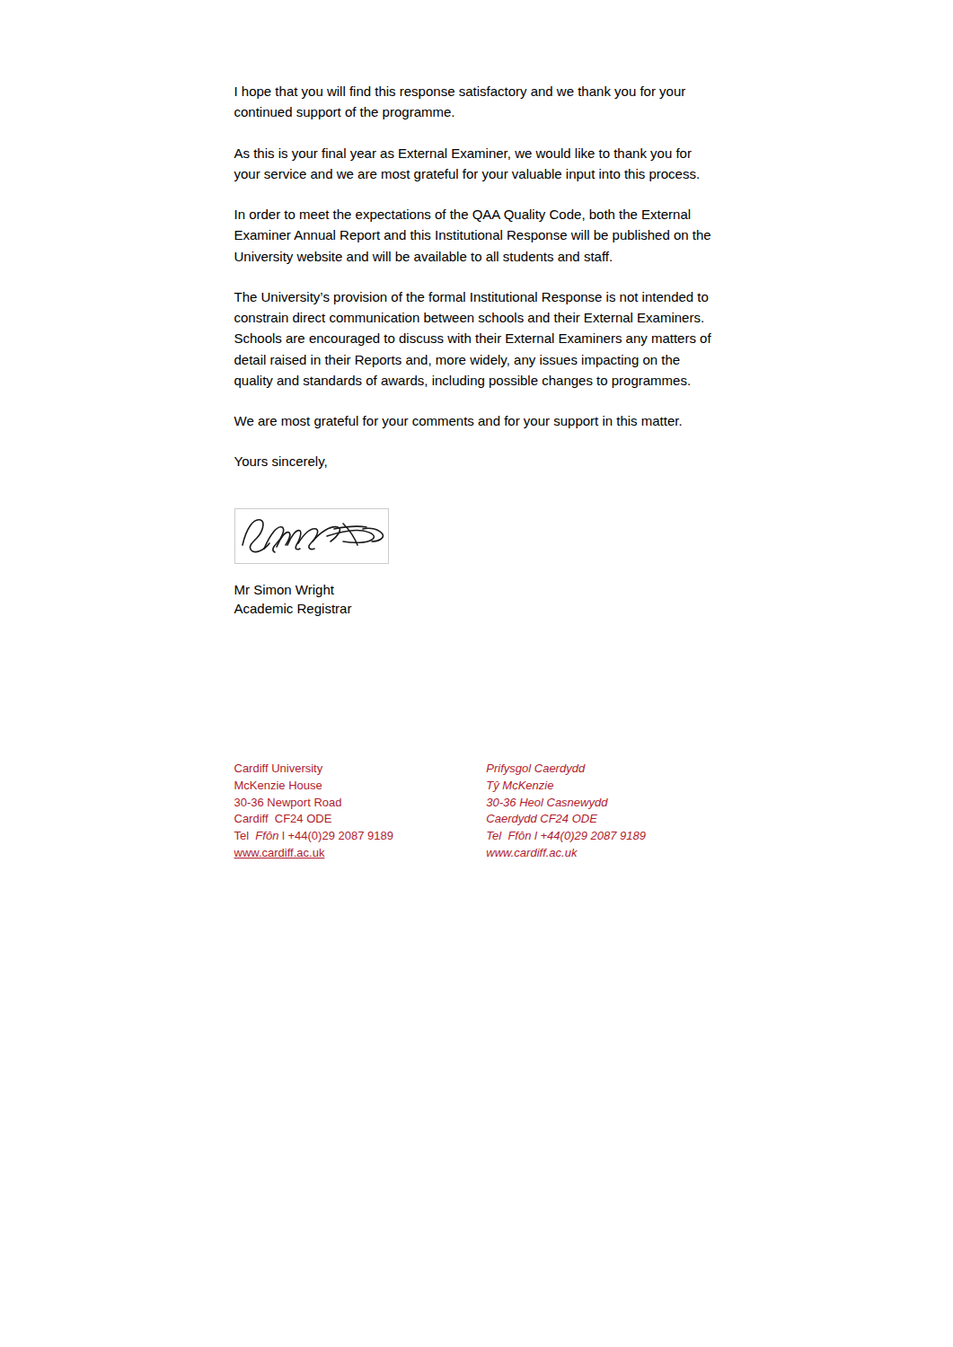I hope that you will find this response satisfactory and we thank you for your continued support of the programme.
As this is your final year as External Examiner, we would like to thank you for your service and we are most grateful for your valuable input into this process.
In order to meet the expectations of the QAA Quality Code, both the External Examiner Annual Report and this Institutional Response will be published on the University website and will be available to all students and staff.
The University’s provision of the formal Institutional Response is not intended to constrain direct communication between schools and their External Examiners. Schools are encouraged to discuss with their External Examiners any matters of detail raised in their Reports and, more widely, any issues impacting on the quality and standards of awards, including possible changes to programmes.
We are most grateful for your comments and for your support in this matter.
Yours sincerely,
Mr Simon Wright
Academic Registrar
| Cardiff University | Prifysgol Caerdydd |
| McKenzie House | Tŷ McKenzie |
| 30-36 Newport Road | 30-36 Heol Casnewydd |
| Cardiff CF24 ODE | Caerdydd CF24 ODE |
| Tel Ffôn l +44(0)29 2087 9189 | Tel Ffôn l +44(0)29 2087 9189 |
| www.cardiff.ac.uk | www.cardiff.ac.uk |